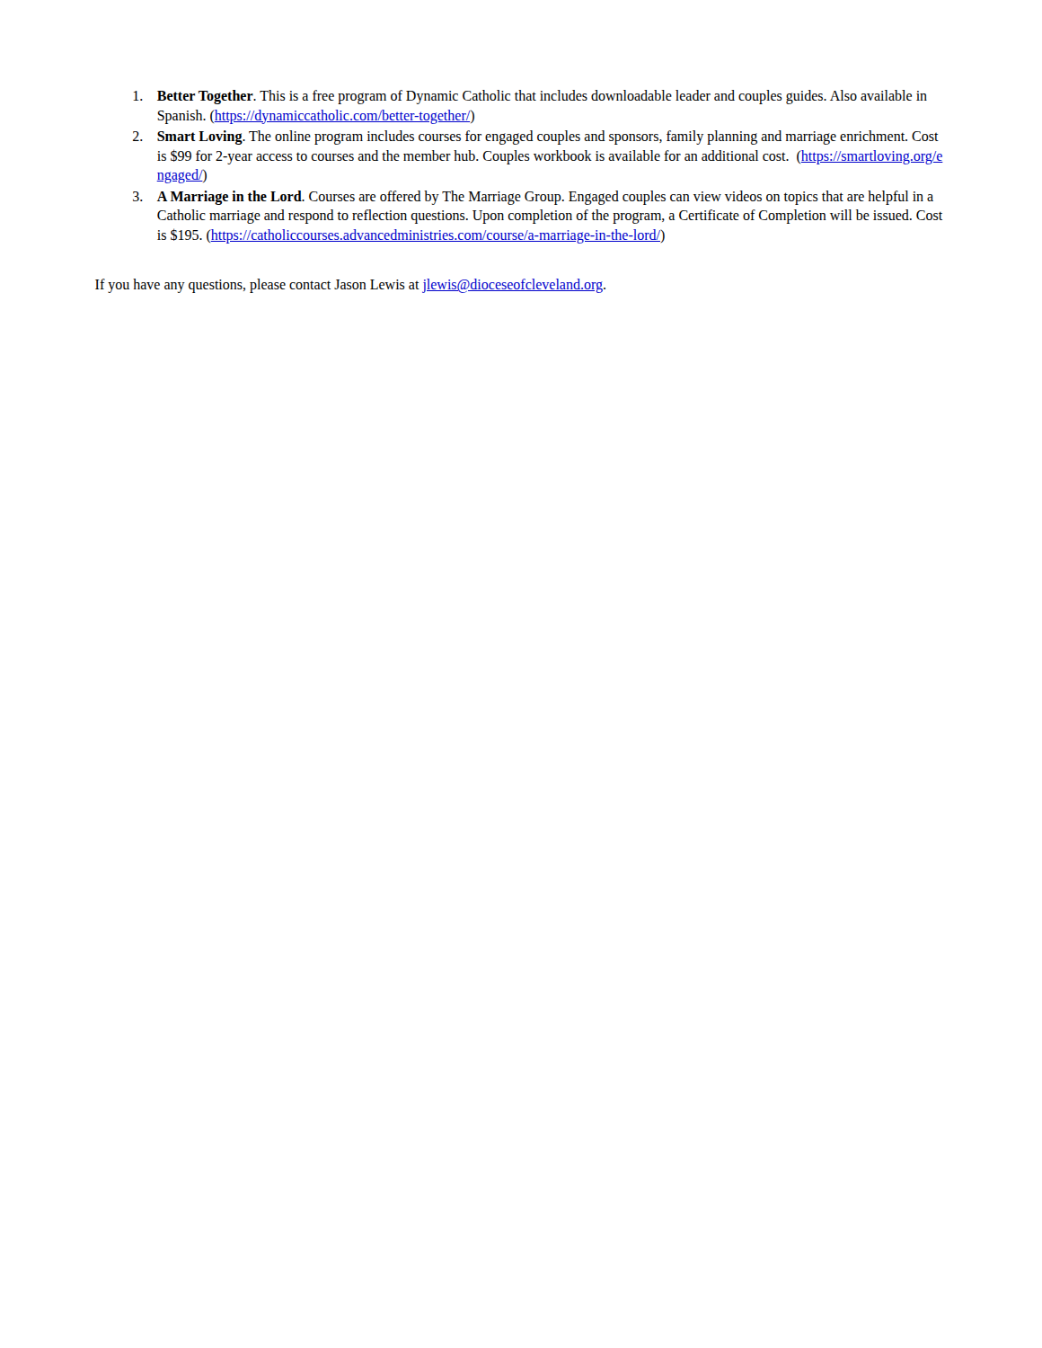Better Together. This is a free program of Dynamic Catholic that includes downloadable leader and couples guides. Also available in Spanish. (https://dynamiccatholic.com/better-together/)
Smart Loving. The online program includes courses for engaged couples and sponsors, family planning and marriage enrichment. Cost is $99 for 2-year access to courses and the member hub. Couples workbook is available for an additional cost. (https://smartloving.org/engaged/)
A Marriage in the Lord. Courses are offered by The Marriage Group. Engaged couples can view videos on topics that are helpful in a Catholic marriage and respond to reflection questions. Upon completion of the program, a Certificate of Completion will be issued. Cost is $195. (https://catholiccourses.advancedministries.com/course/a-marriage-in-the-lord/)
If you have any questions, please contact Jason Lewis at jlewis@dioceseofcleveland.org.